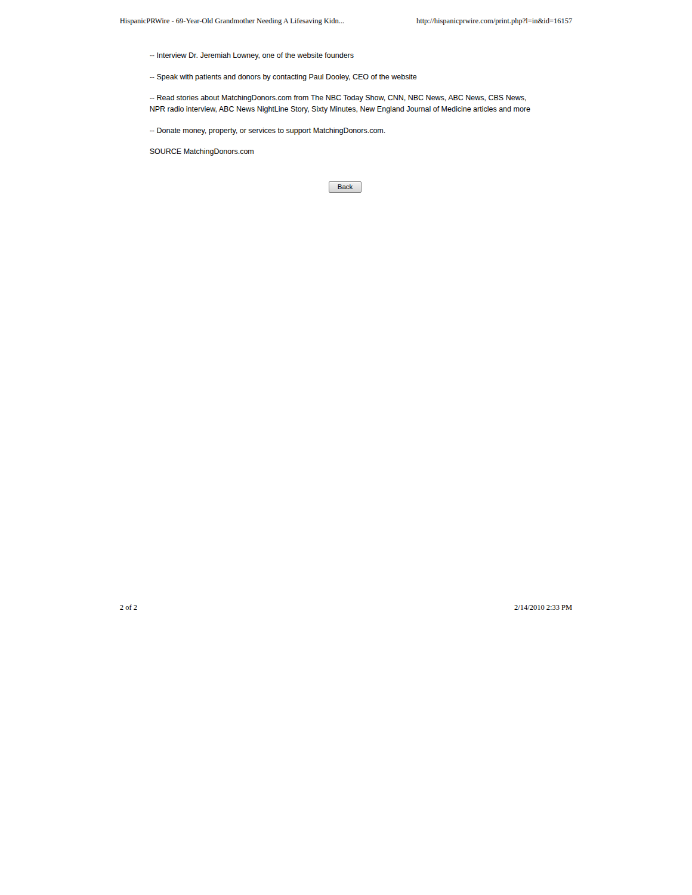HispanicPRWire - 69-Year-Old Grandmother Needing A Lifesaving Kidn...
http://hispanicprwire.com/print.php?l=in&id=16157
-- Interview Dr. Jeremiah Lowney, one of the website founders
-- Speak with patients and donors by contacting Paul Dooley, CEO of the website
-- Read stories about MatchingDonors.com from The NBC Today Show, CNN, NBC News, ABC News, CBS News, NPR radio interview, ABC News NightLine Story, Sixty Minutes, New England Journal of Medicine articles and more
-- Donate money, property, or services to support MatchingDonors.com.
SOURCE MatchingDonors.com
Back
2 of 2
2/14/2010 2:33 PM